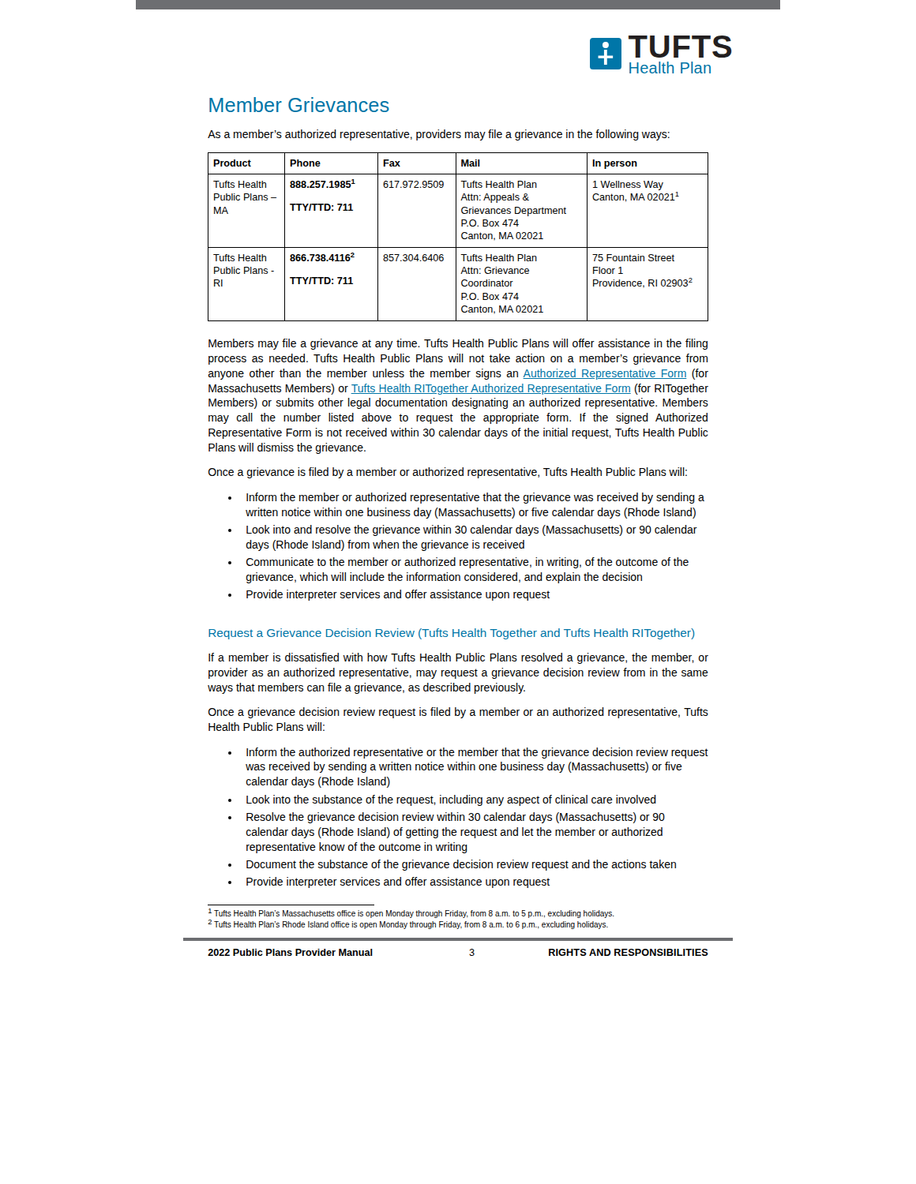TUFTS Health Plan
Member Grievances
As a member’s authorized representative, providers may file a grievance in the following ways:
| Product | Phone | Fax | Mail | In person |
| --- | --- | --- | --- | --- |
| Tufts Health Public Plans – MA | 888.257.1985 1 TTY/TTD: 711 | 617.972.9509 | Tufts Health Plan Attn: Appeals & Grievances Department P.O. Box 474 Canton, MA 02021 | 1 Wellness Way Canton, MA 02021 1 |
| Tufts Health Public Plans - RI | 866.738.4116 2 TTY/TTD: 711 | 857.304.6406 | Tufts Health Plan Attn: Grievance Coordinator P.O. Box 474 Canton, MA 02021 | 75 Fountain Street Floor 1 Providence, RI 02903 2 |
Members may file a grievance at any time. Tufts Health Public Plans will offer assistance in the filing process as needed. Tufts Health Public Plans will not take action on a member’s grievance from anyone other than the member unless the member signs an Authorized Representative Form (for Massachusetts Members) or Tufts Health RITogether Authorized Representative Form (for RITogether Members) or submits other legal documentation designating an authorized representative. Members may call the number listed above to request the appropriate form. If the signed Authorized Representative Form is not received within 30 calendar days of the initial request, Tufts Health Public Plans will dismiss the grievance.
Once a grievance is filed by a member or authorized representative, Tufts Health Public Plans will:
Inform the member or authorized representative that the grievance was received by sending a written notice within one business day (Massachusetts) or five calendar days (Rhode Island)
Look into and resolve the grievance within 30 calendar days (Massachusetts) or 90 calendar days (Rhode Island) from when the grievance is received
Communicate to the member or authorized representative, in writing, of the outcome of the grievance, which will include the information considered, and explain the decision
Provide interpreter services and offer assistance upon request
Request a Grievance Decision Review (Tufts Health Together and Tufts Health RITogether)
If a member is dissatisfied with how Tufts Health Public Plans resolved a grievance, the member, or provider as an authorized representative, may request a grievance decision review from in the same ways that members can file a grievance, as described previously.
Once a grievance decision review request is filed by a member or an authorized representative, Tufts Health Public Plans will:
Inform the authorized representative or the member that the grievance decision review request was received by sending a written notice within one business day (Massachusetts) or five calendar days (Rhode Island)
Look into the substance of the request, including any aspect of clinical care involved
Resolve the grievance decision review within 30 calendar days (Massachusetts) or 90 calendar days (Rhode Island) of getting the request and let the member or authorized representative know of the outcome in writing
Document the substance of the grievance decision review request and the actions taken
Provide interpreter services and offer assistance upon request
1 Tufts Health Plan’s Massachusetts office is open Monday through Friday, from 8 a.m. to 5 p.m., excluding holidays.
2 Tufts Health Plan’s Rhode Island office is open Monday through Friday, from 8 a.m. to 6 p.m., excluding holidays.
2022 Public Plans Provider Manual 3 RIGHTS AND RESPONSIBILITIES